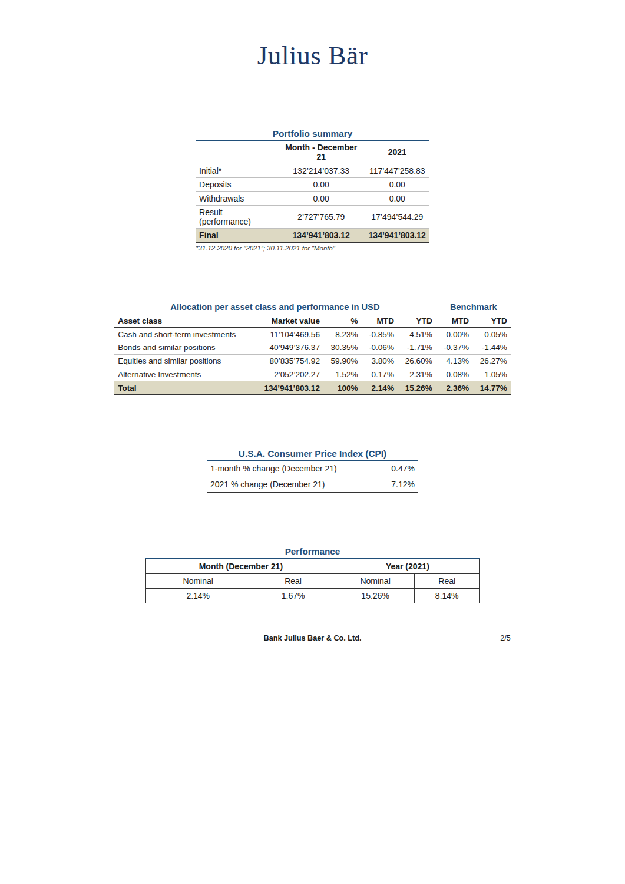Julius Bär
Portfolio summary
| | Month - December 21 | 2021 |
| --- | --- | --- |
| Initial* | 132’214’037.33 | 117’447’258.83 |
| Deposits | 0.00 | 0.00 |
| Withdrawals | 0.00 | 0.00 |
| Result (performance) | 2’727’765.79 | 17’494’544.29 |
| Final | 134’941’803.12 | 134’941’803.12 |
*31.12.2020 for ”2021”; 30.11.2021 for “Month”
| Allocation per asset class and performance in USD | Benchmark |
| --- | --- |
| Asset class | Market value | % | MTD | YTD | MTD | YTD |
| Cash and short-term investments | 11’104’469.56 | 8.23% | -0.85% | 4.51% | 0.00% | 0.05% |
| Bonds and similar positions | 40’949’376.37 | 30.35% | -0.06% | -1.71% | -0.37% | -1.44% |
| Equities and similar positions | 80’835’754.92 | 59.90% | 3.80% | 26.60% | 4.13% | 26.27% |
| Alternative Investments | 2’052’202.27 | 1.52% | 0.17% | 2.31% | 0.08% | 1.05% |
| Total | 134’941’803.12 | 100% | 2.14% | 15.26% | 2.36% | 14.77% |
U.S.A. Consumer Price Index (CPI)
| 1-month % change (December 21) | 0.47% |
| 2021 % change (December 21) | 7.12% |
Performance
| Month (December 21) | Year (2021) |
| --- | --- |
| Nominal | Real | Nominal | Real |
| 2.14% | 1.67% | 15.26% | 8.14% |
Bank Julius Baer & Co. Ltd. 2/5